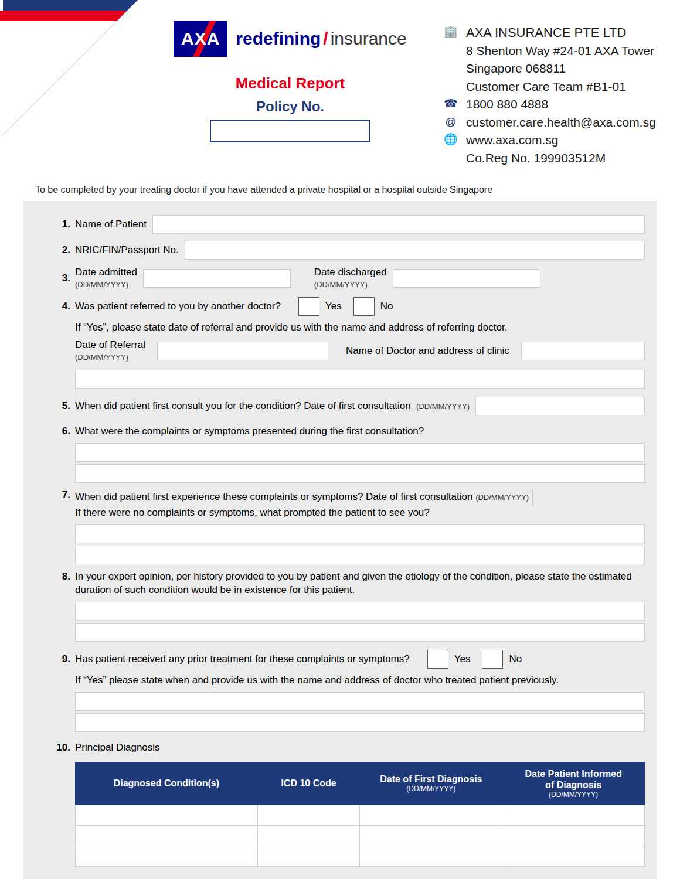AXA
redefining/insurance
Medical Report
Policy No.
🏢AXA INSURANCE PTE LTD
8 Shenton Way #24-01 AXA Tower
Singapore 068811
Customer Care Team #B1-01
☎1800 880 4888
@customer.care.health@axa.com.sg
🌐www.axa.com.sg
Co.Reg No. 199903512M
To be completed by your treating doctor if you have attended a private hospital or a hospital outside Singapore
1. Name of Patient
2. NRIC/FIN/Passport No.
3. Date admitted
(DD/MM/YYYY) Date discharged
(DD/MM/YYYY)
4. Was patient referred to you by another doctor? Yes No
If “Yes”, please state date of referral and provide us with the name and address of referring doctor.
Date of Referral
(DD/MM/YYYY) Name of Doctor and address of clinic
5. When did patient first consult you for the condition? Date of first consultation (DD/MM/YYYY)
6. What were the complaints or symptoms presented during the first consultation?
7. When did patient first experience these complaints or symptoms? Date of first consultation (DD/MM/YYYY)
If there were no complaints or symptoms, what prompted the patient to see you?
8. In your expert opinion, per history provided to you by patient and given the etiology of the condition, please state the estimated duration of such condition would be in existence for this patient.
9. Has patient received any prior treatment for these complaints or symptoms? Yes No
If “Yes” please state when and provide us with the name and address of doctor who treated patient previously.
10. Principal Diagnosis
| Diagnosed Condition(s) | ICD 10 Code | Date of First Diagnosis (DD/MM/YYYY) | Date Patient Informed of Diagnosis (DD/MM/YYYY) |
| --- | --- | --- | --- |